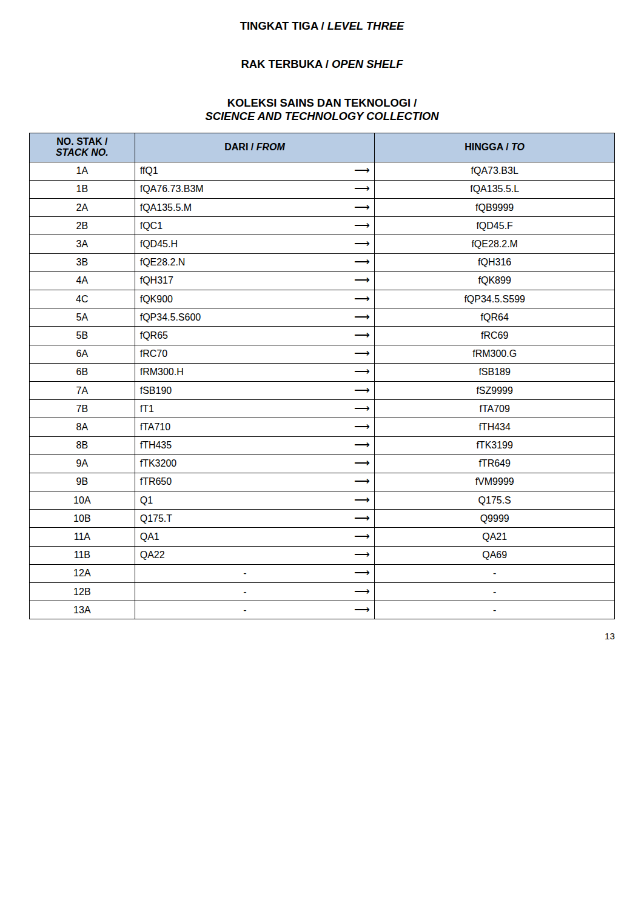TINGKAT TIGA / LEVEL THREE
RAK TERBUKA / OPEN SHELF
KOLEKSI SAINS DAN TEKNOLOGI /
SCIENCE AND TECHNOLOGY COLLECTION
| NO. STAK / STACK NO. | DARI / FROM | HINGGA / TO |
| --- | --- | --- |
| 1A | ffQ1 ⟶ | fQA73.B3L |
| 1B | fQA76.73.B3M ⟶ | fQA135.5.L |
| 2A | fQA135.5.M ⟶ | fQB9999 |
| 2B | fQC1 ⟶ | fQD45.F |
| 3A | fQD45.H ⟶ | fQE28.2.M |
| 3B | fQE28.2.N ⟶ | fQH316 |
| 4A | fQH317 ⟶ | fQK899 |
| 4C | fQK900 ⟶ | fQP34.5.S599 |
| 5A | fQP34.5.S600 ⟶ | fQR64 |
| 5B | fQR65 ⟶ | fRC69 |
| 6A | fRC70 ⟶ | fRM300.G |
| 6B | fRM300.H ⟶ | fSB189 |
| 7A | fSB190 ⟶ | fSZ9999 |
| 7B | fT1 ⟶ | fTA709 |
| 8A | fTA710 ⟶ | fTH434 |
| 8B | fTH435 ⟶ | fTK3199 |
| 9A | fTK3200 ⟶ | fTR649 |
| 9B | fTR650 ⟶ | fVM9999 |
| 10A | Q1 ⟶ | Q175.S |
| 10B | Q175.T ⟶ | Q9999 |
| 11A | QA1 ⟶ | QA21 |
| 11B | QA22 ⟶ | QA69 |
| 12A | - ⟶ | - |
| 12B | - ⟶ | - |
| 13A | - ⟶ | - |
13